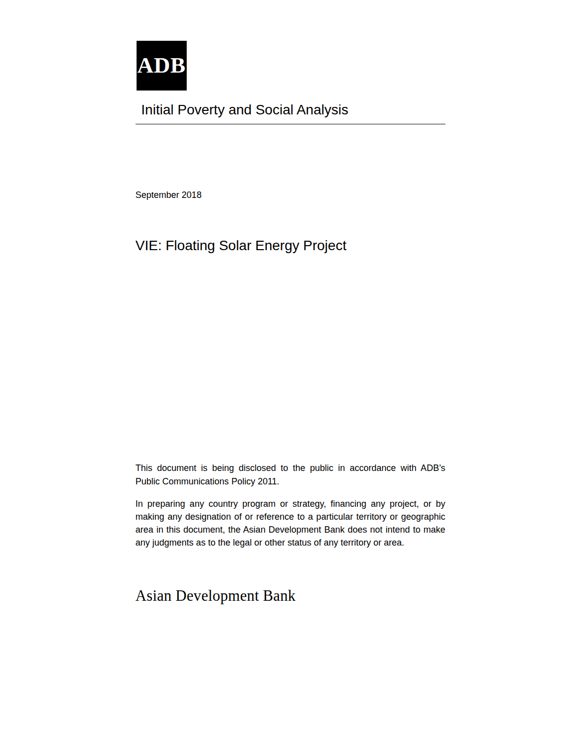ADB
Initial Poverty and Social Analysis
September 2018
VIE: Floating Solar Energy Project
This document is being disclosed to the public in accordance with ADB’s Public Communications Policy 2011.
In preparing any country program or strategy, financing any project, or by making any designation of or reference to a particular territory or geographic area in this document, the Asian Development Bank does not intend to make any judgments as to the legal or other status of any territory or area.
Asian Development Bank